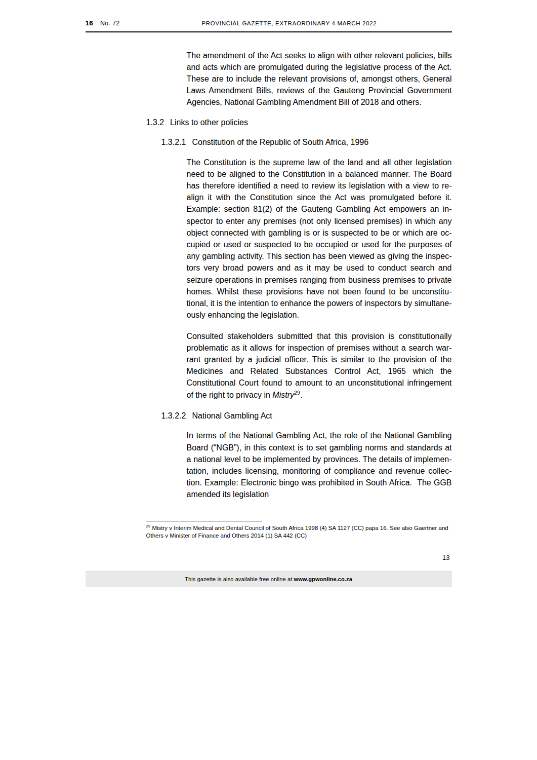16 No. 72 Provincial Gazette, Extraordinary 4 March 2022
The amendment of the Act seeks to align with other relevant policies, bills and acts which are promulgated during the legislative process of the Act. These are to include the relevant provisions of, amongst others, General Laws Amendment Bills, reviews of the Gauteng Provincial Government Agencies, National Gambling Amendment Bill of 2018 and others.
1.3.2 Links to other policies
1.3.2.1 Constitution of the Republic of South Africa, 1996
The Constitution is the supreme law of the land and all other legislation need to be aligned to the Constitution in a balanced manner. The Board has therefore identified a need to review its legislation with a view to realign it with the Constitution since the Act was promulgated before it. Example: section 81(2) of the Gauteng Gambling Act empowers an inspector to enter any premises (not only licensed premises) in which any object connected with gambling is or is suspected to be or which are occupied or used or suspected to be occupied or used for the purposes of any gambling activity. This section has been viewed as giving the inspectors very broad powers and as it may be used to conduct search and seizure operations in premises ranging from business premises to private homes. Whilst these provisions have not been found to be unconstitutional, it is the intention to enhance the powers of inspectors by simultaneously enhancing the legislation.
Consulted stakeholders submitted that this provision is constitutionally problematic as it allows for inspection of premises without a search warrant granted by a judicial officer. This is similar to the provision of the Medicines and Related Substances Control Act, 1965 which the Constitutional Court found to amount to an unconstitutional infringement of the right to privacy in Mistry29.
1.3.2.2 National Gambling Act
In terms of the National Gambling Act, the role of the National Gambling Board (“NGB”), in this context is to set gambling norms and standards at a national level to be implemented by provinces. The details of implementation, includes licensing, monitoring of compliance and revenue collection. Example: Electronic bingo was prohibited in South Africa. The GGB amended its legislation
29 Mistry v Interim Medical and Dental Council of South Africa 1998 (4) SA 1127 (CC) papa 16. See also Gaertner and Others v Minister of Finance and Others 2014 (1) SA 442 (CC)
13
This gazette is also available free online at www.gpwonline.co.za